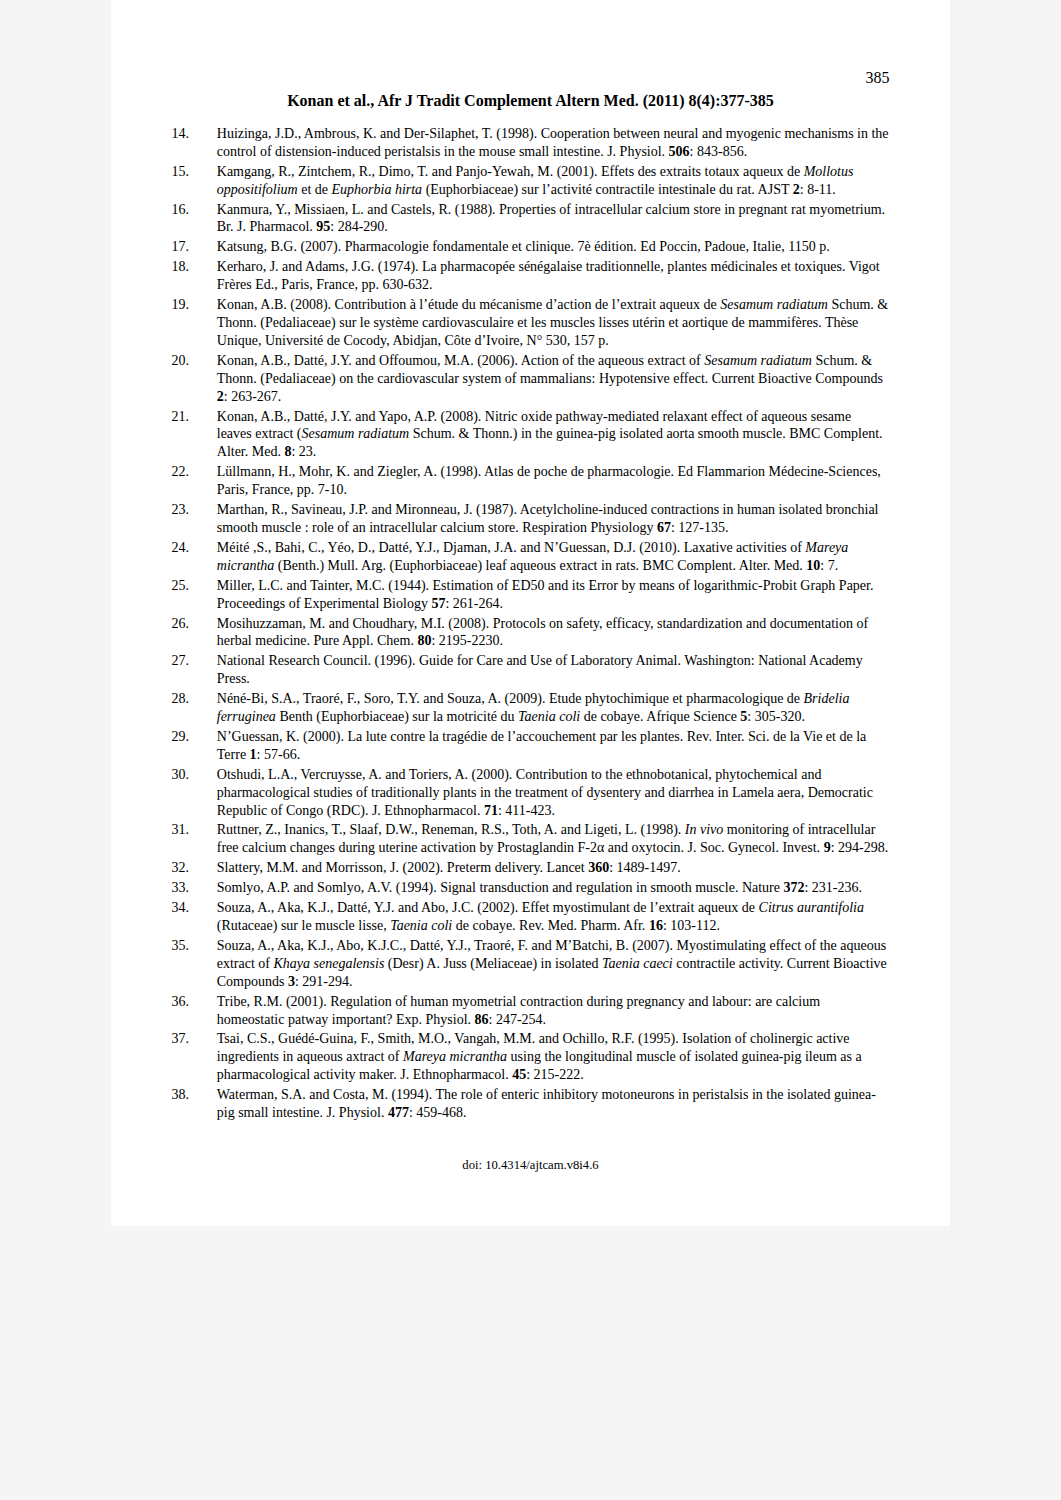385
Konan et al., Afr J Tradit Complement Altern Med. (2011) 8(4):377‑385
14. Huizinga, J.D., Ambrous, K. and Der-Silaphet, T. (1998). Cooperation between neural and myogenic mechanisms in the control of distension-induced peristalsis in the mouse small intestine. J. Physiol. 506: 843-856.
15. Kamgang, R., Zintchem, R., Dimo, T. and Panjo-Yewah, M. (2001). Effets des extraits totaux aqueux de Mollotus oppositifolium et de Euphorbia hirta (Euphorbiaceae) sur l’activité contractile intestinale du rat. AJST 2: 8-11.
16. Kanmura, Y., Missiaen, L. and Castels, R. (1988). Properties of intracellular calcium store in pregnant rat myometrium. Br. J. Pharmacol. 95: 284-290.
17. Katsung, B.G. (2007). Pharmacologie fondamentale et clinique. 7è édition. Ed Poccin, Padoue, Italie, 1150 p.
18. Kerharo, J. and Adams, J.G. (1974). La pharmacopée sénégalaise traditionnelle, plantes médicinales et toxiques. Vigot Frères Ed., Paris, France, pp. 630-632.
19. Konan, A.B. (2008). Contribution à l’étude du mécanisme d’action de l’extrait aqueux de Sesamum radiatum Schum. & Thonn. (Pedaliaceae) sur le système cardiovasculaire et les muscles lisses utérin et aortique de mammifères. Thèse Unique, Université de Cocody, Abidjan, Côte d’Ivoire, N° 530, 157 p.
20. Konan, A.B., Datté, J.Y. and Offoumou, M.A. (2006). Action of the aqueous extract of Sesamum radiatum Schum. & Thonn. (Pedaliaceae) on the cardiovascular system of mammalians: Hypotensive effect. Current Bioactive Compounds 2: 263-267.
21. Konan, A.B., Datté, J.Y. and Yapo, A.P. (2008). Nitric oxide pathway-mediated relaxant effect of aqueous sesame leaves extract (Sesamum radiatum Schum. & Thonn.) in the guinea-pig isolated aorta smooth muscle. BMC Complent. Alter. Med. 8: 23.
22. Lüllmann, H., Mohr, K. and Ziegler, A. (1998). Atlas de poche de pharmacologie. Ed Flammarion Médecine-Sciences, Paris, France, pp. 7-10.
23. Marthan, R., Savineau, J.P. and Mironneau, J. (1987). Acetylcholine-induced contractions in human isolated bronchial smooth muscle : role of an intracellular calcium store. Respiration Physiology 67: 127-135.
24. Méité ,S., Bahi, C., Yéo, D., Datté, Y.J., Djaman, J.A. and N’Guessan, D.J. (2010). Laxative activities of Mareya micrantha (Benth.) Mull. Arg. (Euphorbiaceae) leaf aqueous extract in rats. BMC Complent. Alter. Med. 10: 7.
25. Miller, L.C. and Tainter, M.C. (1944). Estimation of ED50 and its Error by means of logarithmic-Probit Graph Paper. Proceedings of Experimental Biology 57: 261-264.
26. Mosihuzzaman, M. and Choudhary, M.I. (2008). Protocols on safety, efficacy, standardization and documentation of herbal medicine. Pure Appl. Chem. 80: 2195-2230.
27. National Research Council. (1996). Guide for Care and Use of Laboratory Animal. Washington: National Academy Press.
28. Néné-Bi, S.A., Traoré, F., Soro, T.Y. and Souza, A. (2009). Etude phytochimique et pharmacologique de Bridelia ferruginea Benth (Euphorbiaceae) sur la motricité du Taenia coli de cobaye. Afrique Science 5: 305-320.
29. N’Guessan, K. (2000). La lute contre la tragédie de l’accouchement par les plantes. Rev. Inter. Sci. de la Vie et de la Terre 1: 57-66.
30. Otshudi, L.A., Vercruysse, A. and Toriers, A. (2000). Contribution to the ethnobotanical, phytochemical and pharmacological studies of traditionally plants in the treatment of dysentery and diarrhea in Lamela aera, Democratic Republic of Congo (RDC). J. Ethnopharmacol. 71: 411-423.
31. Ruttner, Z., Inanics, T., Slaaf, D.W., Reneman, R.S., Toth, A. and Ligeti, L. (1998). In vivo monitoring of intracellular free calcium changes during uterine activation by Prostaglandin F-2α and oxytocin. J. Soc. Gynecol. Invest. 9: 294-298.
32. Slattery, M.M. and Morrisson, J. (2002). Preterm delivery. Lancet 360: 1489-1497.
33. Somlyo, A.P. and Somlyo, A.V. (1994). Signal transduction and regulation in smooth muscle. Nature 372: 231-236.
34. Souza, A., Aka, K.J., Datté, Y.J. and Abo, J.C. (2002). Effet myostimulant de l’extrait aqueux de Citrus aurantifolia (Rutaceae) sur le muscle lisse, Taenia coli de cobaye. Rev. Med. Pharm. Afr. 16: 103-112.
35. Souza, A., Aka, K.J., Abo, K.J.C., Datté, Y.J., Traoré, F. and M’Batchi, B. (2007). Myostimulating effect of the aqueous extract of Khaya senegalensis (Desr) A. Juss (Meliaceae) in isolated Taenia caeci contractile activity. Current Bioactive Compounds 3: 291-294.
36. Tribe, R.M. (2001). Regulation of human myometrial contraction during pregnancy and labour: are calcium homeostatic patway important? Exp. Physiol. 86: 247-254.
37. Tsai, C.S., Guédé-Guina, F., Smith, M.O., Vangah, M.M. and Ochillo, R.F. (1995). Isolation of cholinergic active ingredients in aqueous axtract of Mareya micrantha using the longitudinal muscle of isolated guinea-pig ileum as a pharmacological activity maker. J. Ethnopharmacol. 45: 215-222.
38. Waterman, S.A. and Costa, M. (1994). The role of enteric inhibitory motoneurons in peristalsis in the isolated guinea-pig small intestine. J. Physiol. 477: 459-468.
doi: 10.4314/ajtcam.v8i4.6